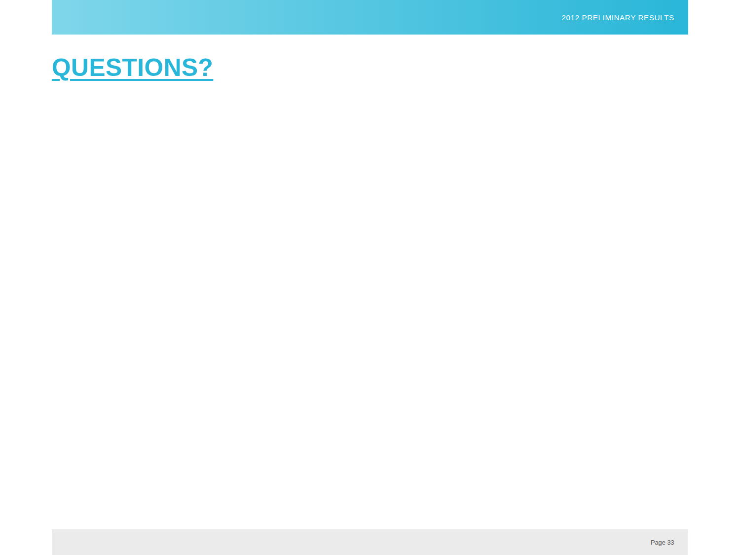2012 PRELIMINARY RESULTS
QUESTIONS?
Page 33